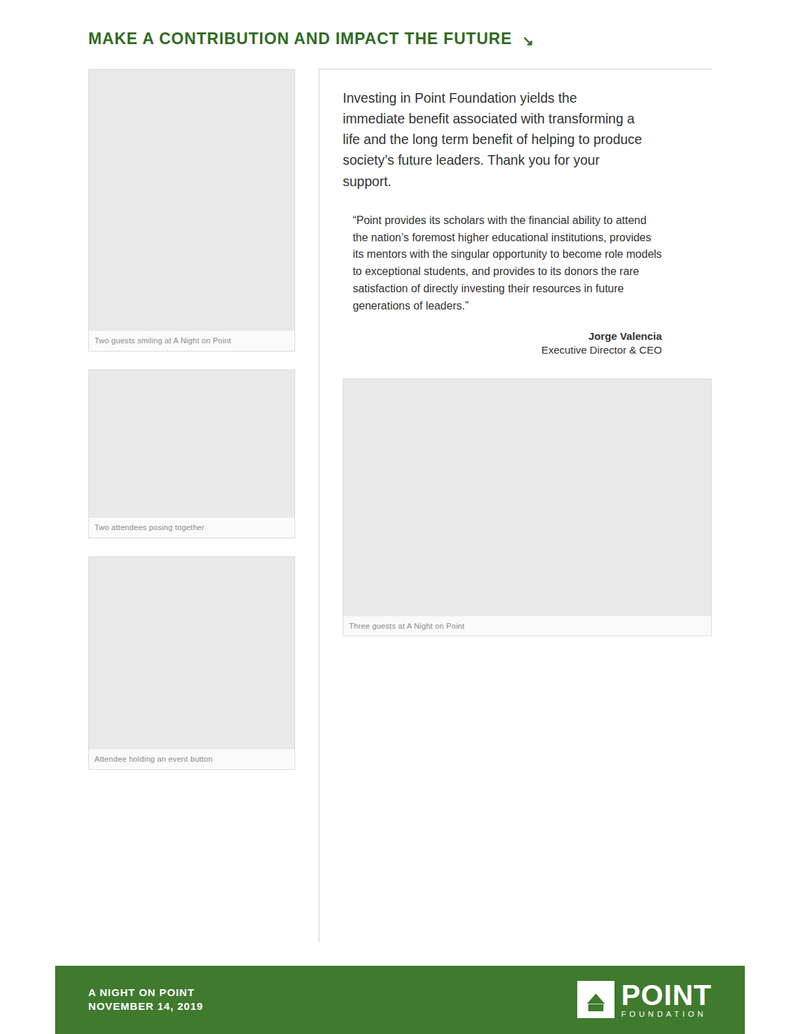Make a Contribution and Impact the Future ↘
Investing in Point Foundation yields the immediate benefit associated with transforming a life and the long term benefit of helping to produce society’s future leaders. Thank you for your support.
“Point provides its scholars with the financial ability to attend the nation’s foremost higher educational institutions, provides its mentors with the singular opportunity to become role models to exceptional students, and provides to its donors the rare satisfaction of directly investing their resources in future generations of leaders.”
Jorge Valencia Executive Director & CEO
A Night on Point
November 14, 2019
POINT FOUNDATION